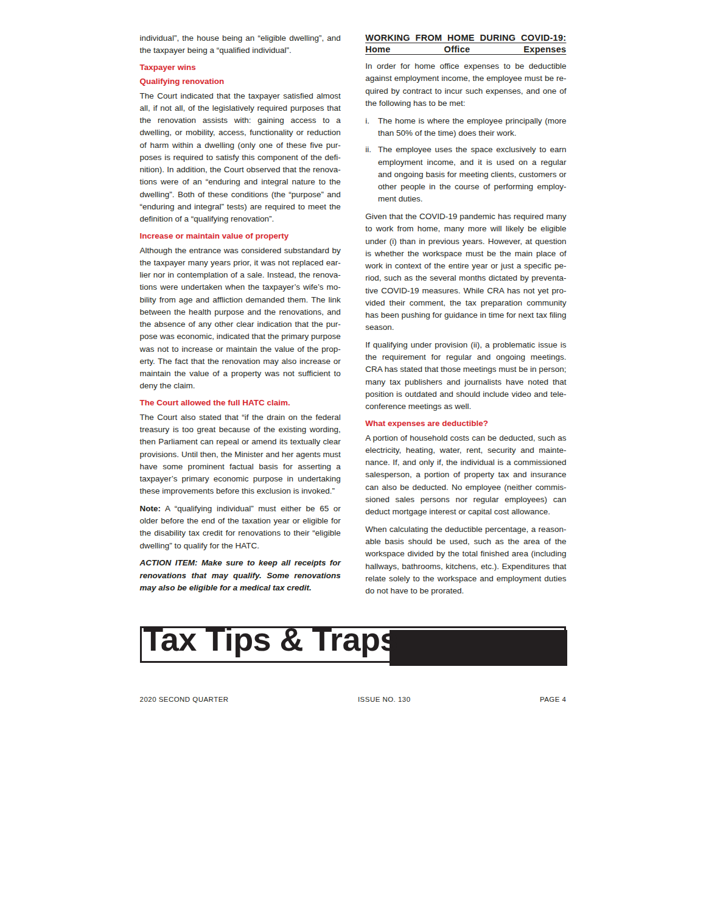individual”, the house being an “eligible dwelling”, and the taxpayer being a “qualified individual”.
Taxpayer wins
Qualifying renovation
The Court indicated that the taxpayer satisfied almost all, if not all, of the legislatively required purposes that the renovation assists with: gaining access to a dwelling, or mobility, access, functionality or reduction of harm within a dwelling (only one of these five purposes is required to satisfy this component of the definition). In addition, the Court observed that the renovations were of an “enduring and integral nature to the dwelling”. Both of these conditions (the “purpose” and “enduring and integral” tests) are required to meet the definition of a “qualifying renovation”.
Increase or maintain value of property
Although the entrance was considered substandard by the taxpayer many years prior, it was not replaced earlier nor in contemplation of a sale. Instead, the renovations were undertaken when the taxpayer’s wife’s mobility from age and affliction demanded them. The link between the health purpose and the renovations, and the absence of any other clear indication that the purpose was economic, indicated that the primary purpose was not to increase or maintain the value of the property. The fact that the renovation may also increase or maintain the value of a property was not sufficient to deny the claim.
The Court allowed the full HATC claim.
The Court also stated that “if the drain on the federal treasury is too great because of the existing wording, then Parliament can repeal or amend its textually clear provisions. Until then, the Minister and her agents must have some prominent factual basis for asserting a taxpayer’s primary economic purpose in undertaking these improvements before this exclusion is invoked.”
Note: A “qualifying individual” must either be 65 or older before the end of the taxation year or eligible for the disability tax credit for renovations to their “eligible dwelling” to qualify for the HATC.
ACTION ITEM: Make sure to keep all receipts for renovations that may qualify. Some renovations may also be eligible for a medical tax credit.
Working from home during COVID-19: Home Office Expenses
In order for home office expenses to be deductible against employment income, the employee must be required by contract to incur such expenses, and one of the following has to be met:
The home is where the employee principally (more than 50% of the time) does their work.
The employee uses the space exclusively to earn employment income, and it is used on a regular and ongoing basis for meeting clients, customers or other people in the course of performing employment duties.
Given that the COVID-19 pandemic has required many to work from home, many more will likely be eligible under (i) than in previous years. However, at question is whether the workspace must be the main place of work in context of the entire year or just a specific period, such as the several months dictated by preventative COVID-19 measures. While CRA has not yet provided their comment, the tax preparation community has been pushing for guidance in time for next tax filing season.
If qualifying under provision (ii), a problematic issue is the requirement for regular and ongoing meetings. CRA has stated that those meetings must be in person; many tax publishers and journalists have noted that position is outdated and should include video and teleconference meetings as well.
What expenses are deductible?
A portion of household costs can be deducted, such as electricity, heating, water, rent, security and maintenance. If, and only if, the individual is a commissioned salesperson, a portion of property tax and insurance can also be deducted. No employee (neither commissioned sales persons nor regular employees) can deduct mortgage interest or capital cost allowance.
When calculating the deductible percentage, a reasonable basis should be used, such as the area of the workspace divided by the total finished area (including hallways, bathrooms, kitchens, etc.). Expenditures that relate solely to the workspace and employment duties do not have to be prorated.
Tax Tips & Traps
2020 SECOND QUARTER
ISSUE NO. 130
PAGE 4